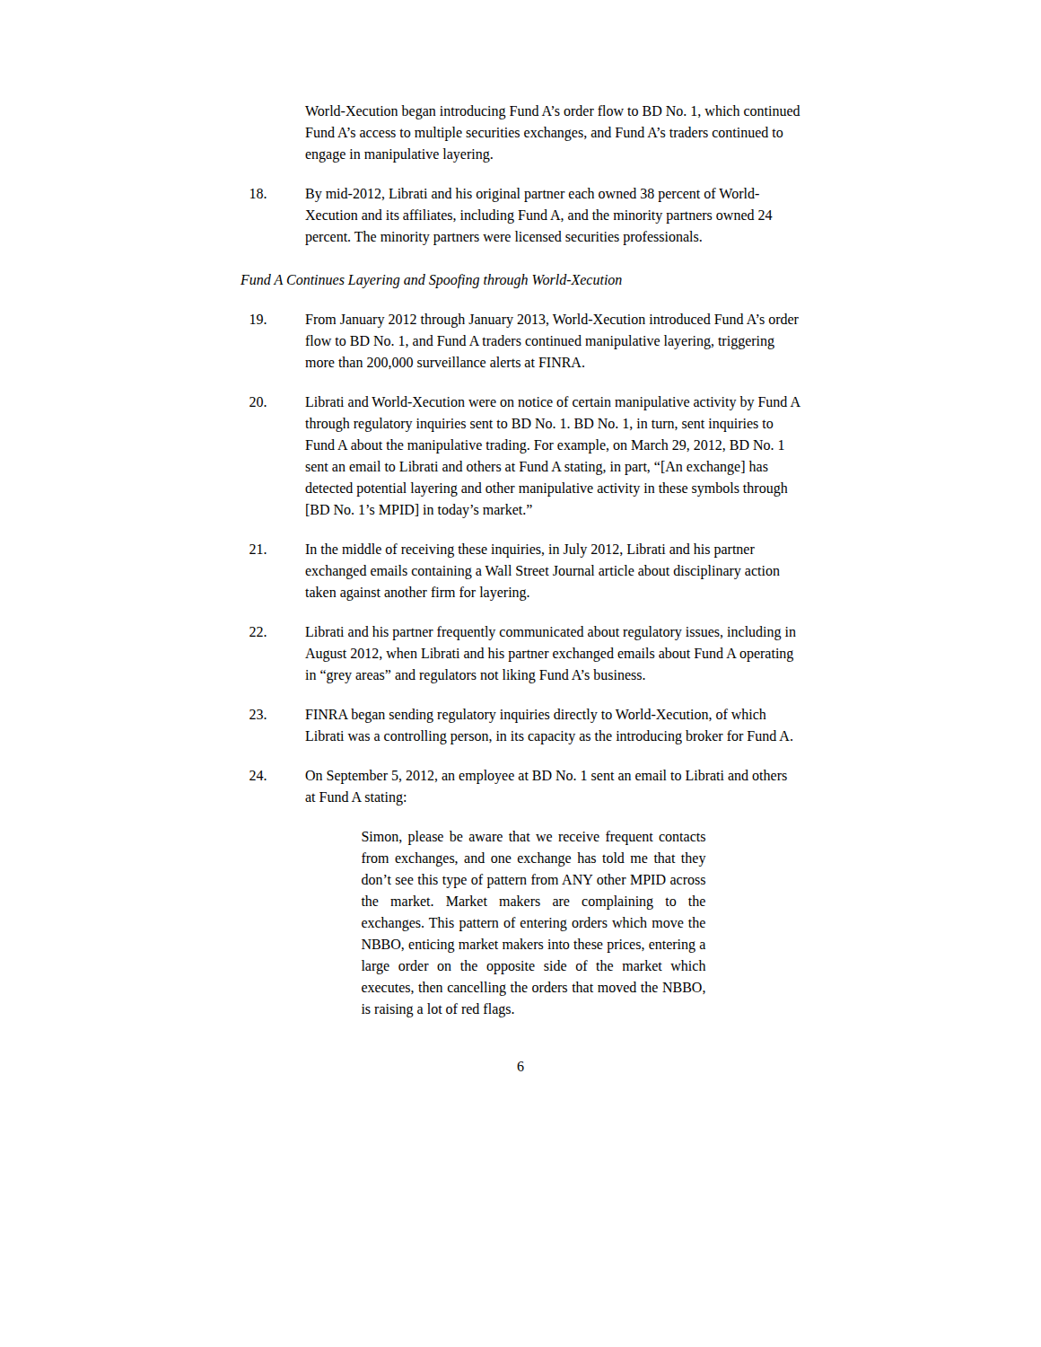World-Xecution began introducing Fund A’s order flow to BD No. 1, which continued Fund A’s access to multiple securities exchanges, and Fund A’s traders continued to engage in manipulative layering.
18.
By mid-2012, Librati and his original partner each owned 38 percent of World-Xecution and its affiliates, including Fund A, and the minority partners owned 24 percent. The minority partners were licensed securities professionals.
Fund A Continues Layering and Spoofing through World-Xecution
19.
From January 2012 through January 2013, World-Xecution introduced Fund A’s order flow to BD No. 1, and Fund A traders continued manipulative layering, triggering more than 200,000 surveillance alerts at FINRA.
20.
Librati and World-Xecution were on notice of certain manipulative activity by Fund A through regulatory inquiries sent to BD No. 1. BD No. 1, in turn, sent inquiries to Fund A about the manipulative trading. For example, on March 29, 2012, BD No. 1 sent an email to Librati and others at Fund A stating, in part, “[An exchange] has detected potential layering and other manipulative activity in these symbols through [BD No. 1’s MPID] in today’s market.”
21.
In the middle of receiving these inquiries, in July 2012, Librati and his partner exchanged emails containing a Wall Street Journal article about disciplinary action taken against another firm for layering.
22.
Librati and his partner frequently communicated about regulatory issues, including in August 2012, when Librati and his partner exchanged emails about Fund A operating in “grey areas” and regulators not liking Fund A’s business.
23.
FINRA began sending regulatory inquiries directly to World-Xecution, of which Librati was a controlling person, in its capacity as the introducing broker for Fund A.
24.
On September 5, 2012, an employee at BD No. 1 sent an email to Librati and others at Fund A stating:
Simon, please be aware that we receive frequent contacts from exchanges, and one exchange has told me that they don’t see this type of pattern from ANY other MPID across the market. Market makers are complaining to the exchanges. This pattern of entering orders which move the NBBO, enticing market makers into these prices, entering a large order on the opposite side of the market which executes, then cancelling the orders that moved the NBBO, is raising a lot of red flags.
6